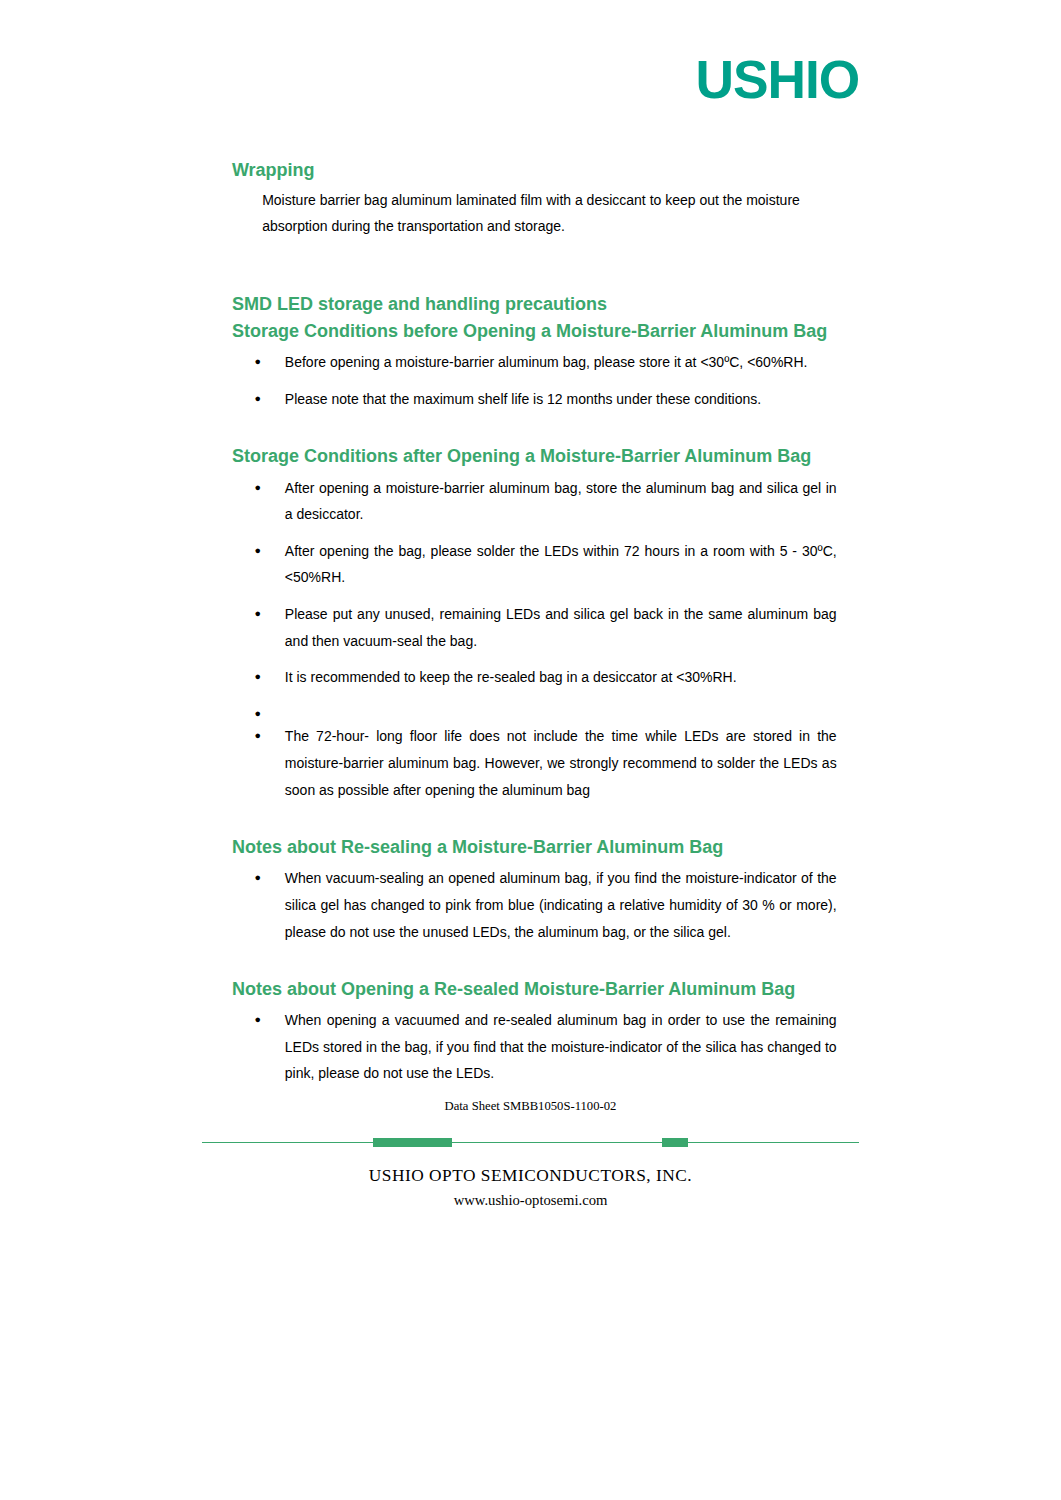USHIO
Wrapping
Moisture barrier bag aluminum laminated film with a desiccant to keep out the moisture absorption during the transportation and storage.
SMD LED storage and handling precautions
Storage Conditions before Opening a Moisture-Barrier Aluminum Bag
Before opening a moisture-barrier aluminum bag, please store it at <30ºC, <60%RH.
Please note that the maximum shelf life is 12 months under these conditions.
Storage Conditions after Opening a Moisture-Barrier Aluminum Bag
After opening a moisture-barrier aluminum bag, store the aluminum bag and silica gel in a desiccator.
After opening the bag, please solder the LEDs within 72 hours in a room with 5 - 30ºC, <50%RH.
Please put any unused, remaining LEDs and silica gel back in the same aluminum bag and then vacuum-seal the bag.
It is recommended to keep the re-sealed bag in a desiccator at <30%RH.
The 72-hour- long floor life does not include the time while LEDs are stored in the moisture-barrier aluminum bag. However, we strongly recommend to solder the LEDs as soon as possible after opening the aluminum bag
Notes about Re-sealing a Moisture-Barrier Aluminum Bag
When vacuum-sealing an opened aluminum bag, if you find the moisture-indicator of the silica gel has changed to pink from blue (indicating a relative humidity of 30 % or more), please do not use the unused LEDs, the aluminum bag, or the silica gel.
Notes about Opening a Re-sealed Moisture-Barrier Aluminum Bag
When opening a vacuumed and re-sealed aluminum bag in order to use the remaining LEDs stored in the bag, if you find that the moisture-indicator of the silica has changed to pink, please do not use the LEDs.
Data Sheet SMBB1050S-1100-02
USHIO OPTO SEMICONDUCTORS, INC.
www.ushio-optosemi.com